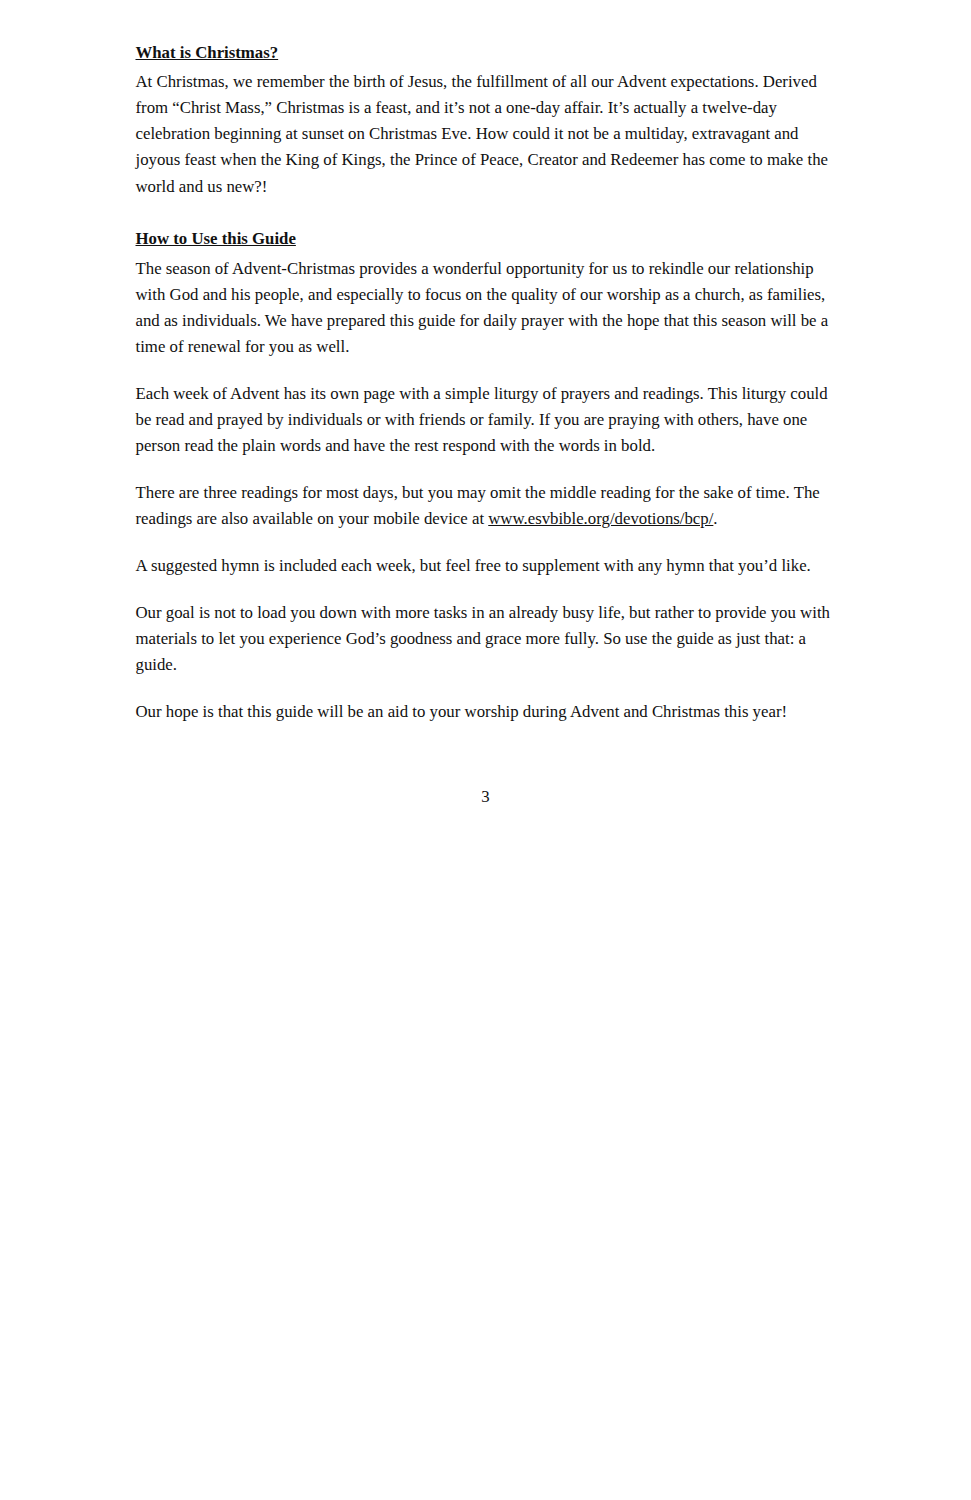What is Christmas?
At Christmas, we remember the birth of Jesus, the fulfillment of all our Advent expectations. Derived from “Christ Mass,” Christmas is a feast, and it’s not a one-day affair. It’s actually a twelve-day celebration beginning at sunset on Christmas Eve. How could it not be a multiday, extravagant and joyous feast when the King of Kings, the Prince of Peace, Creator and Redeemer has come to make the world and us new?!
How to Use this Guide
The season of Advent-Christmas provides a wonderful opportunity for us to rekindle our relationship with God and his people, and especially to focus on the quality of our worship as a church, as families, and as individuals. We have prepared this guide for daily prayer with the hope that this season will be a time of renewal for you as well.
Each week of Advent has its own page with a simple liturgy of prayers and readings. This liturgy could be read and prayed by individuals or with friends or family. If you are praying with others, have one person read the plain words and have the rest respond with the words in bold.
There are three readings for most days, but you may omit the middle reading for the sake of time. The readings are also available on your mobile device at www.esvbible.org/devotions/bcp/.
A suggested hymn is included each week, but feel free to supplement with any hymn that you’d like.
Our goal is not to load you down with more tasks in an already busy life, but rather to provide you with materials to let you experience God’s goodness and grace more fully. So use the guide as just that: a guide.
Our hope is that this guide will be an aid to your worship during Advent and Christmas this year!
3